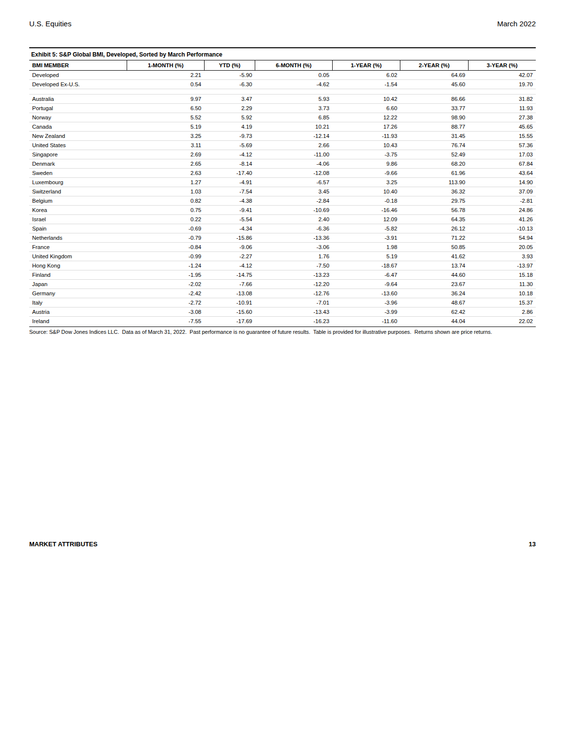U.S. Equities
March 2022
Exhibit 5: S&P Global BMI, Developed, Sorted by March Performance
| BMI MEMBER | 1-MONTH (%) | YTD (%) | 6-MONTH (%) | 1-YEAR (%) | 2-YEAR (%) | 3-YEAR (%) |
| --- | --- | --- | --- | --- | --- | --- |
| Developed | 2.21 | -5.90 | 0.05 | 6.02 | 64.69 | 42.07 |
| Developed Ex-U.S. | 0.54 | -6.30 | -4.62 | -1.54 | 45.60 | 19.70 |
| Australia | 9.97 | 3.47 | 5.93 | 10.42 | 86.66 | 31.82 |
| Portugal | 6.50 | 2.29 | 3.73 | 6.60 | 33.77 | 11.93 |
| Norway | 5.52 | 5.92 | 6.85 | 12.22 | 98.90 | 27.38 |
| Canada | 5.19 | 4.19 | 10.21 | 17.26 | 88.77 | 45.65 |
| New Zealand | 3.25 | -9.73 | -12.14 | -11.93 | 31.45 | 15.55 |
| United States | 3.11 | -5.69 | 2.66 | 10.43 | 76.74 | 57.36 |
| Singapore | 2.69 | -4.12 | -11.00 | -3.75 | 52.49 | 17.03 |
| Denmark | 2.65 | -8.14 | -4.06 | 9.86 | 68.20 | 67.84 |
| Sweden | 2.63 | -17.40 | -12.08 | -9.66 | 61.96 | 43.64 |
| Luxembourg | 1.27 | -4.91 | -6.57 | 3.25 | 113.90 | 14.90 |
| Switzerland | 1.03 | -7.54 | 3.45 | 10.40 | 36.32 | 37.09 |
| Belgium | 0.82 | -4.38 | -2.84 | -0.18 | 29.75 | -2.81 |
| Korea | 0.75 | -9.41 | -10.69 | -16.46 | 56.78 | 24.86 |
| Israel | 0.22 | -5.54 | 2.40 | 12.09 | 64.35 | 41.26 |
| Spain | -0.69 | -4.34 | -6.36 | -5.82 | 26.12 | -10.13 |
| Netherlands | -0.79 | -15.86 | -13.36 | -3.91 | 71.22 | 54.94 |
| France | -0.84 | -9.06 | -3.06 | 1.98 | 50.85 | 20.05 |
| United Kingdom | -0.99 | -2.27 | 1.76 | 5.19 | 41.62 | 3.93 |
| Hong Kong | -1.24 | -4.12 | -7.50 | -18.67 | 13.74 | -13.97 |
| Finland | -1.95 | -14.75 | -13.23 | -6.47 | 44.60 | 15.18 |
| Japan | -2.02 | -7.66 | -12.20 | -9.64 | 23.67 | 11.30 |
| Germany | -2.42 | -13.08 | -12.76 | -13.60 | 36.24 | 10.18 |
| Italy | -2.72 | -10.91 | -7.01 | -3.96 | 48.67 | 15.37 |
| Austria | -3.08 | -15.60 | -13.43 | -3.99 | 62.42 | 2.86 |
| Ireland | -7.55 | -17.69 | -16.23 | -11.60 | 44.04 | 22.02 |
Source: S&P Dow Jones Indices LLC. Data as of March 31, 2022. Past performance is no guarantee of future results. Table is provided for illustrative purposes. Returns shown are price returns.
MARKET ATTRIBUTES
13